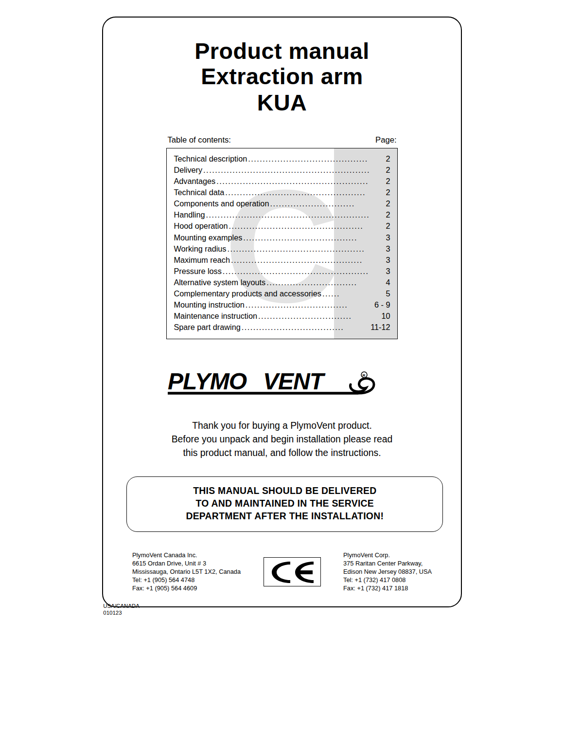Product manual
Extraction arm
KUA
Table of contents: Page:
Technical description......................................... 2
Delivery........................................................... 2
Advantages.................................................... 2
Technical data................................................ 2
Components and operation............................. 2
Handling......................................................... 2
Hood operation.............................................. 2
Mounting examples....................................... 3
Working radius............................................... 3
Maximum reach............................................. 3
Pressure loss.................................................. 3
Alternative system layouts............................... 4
Complementary products and accessories...... 5
Mounting instruction................................... 6 - 9
Maintenance instruction................................ 10
Spare part drawing................................... 11-12
PLYMO VENT R
Thank you for buying a PlymoVent product.
Before you unpack and begin installation please read
this product manual, and follow the instructions.
THIS MANUAL SHOULD BE DELIVERED
TO AND MAINTAINED IN THE SERVICE
DEPARTMENT AFTER THE INSTALLATION!
PlymoVent Canada Inc.
6615 Ordan Drive, Unit # 3
Mississauga, Ontario L5T 1X2, Canada
Tel: +1 (905) 564 4748
Fax: +1 (905) 564 4609
PlymoVent Corp.
375 Raritan Center Parkway,
Edison New Jersey 08837, USA
Tel: +1 (732) 417 0808
Fax: +1 (732) 417 1818
USA/CANADA
010123